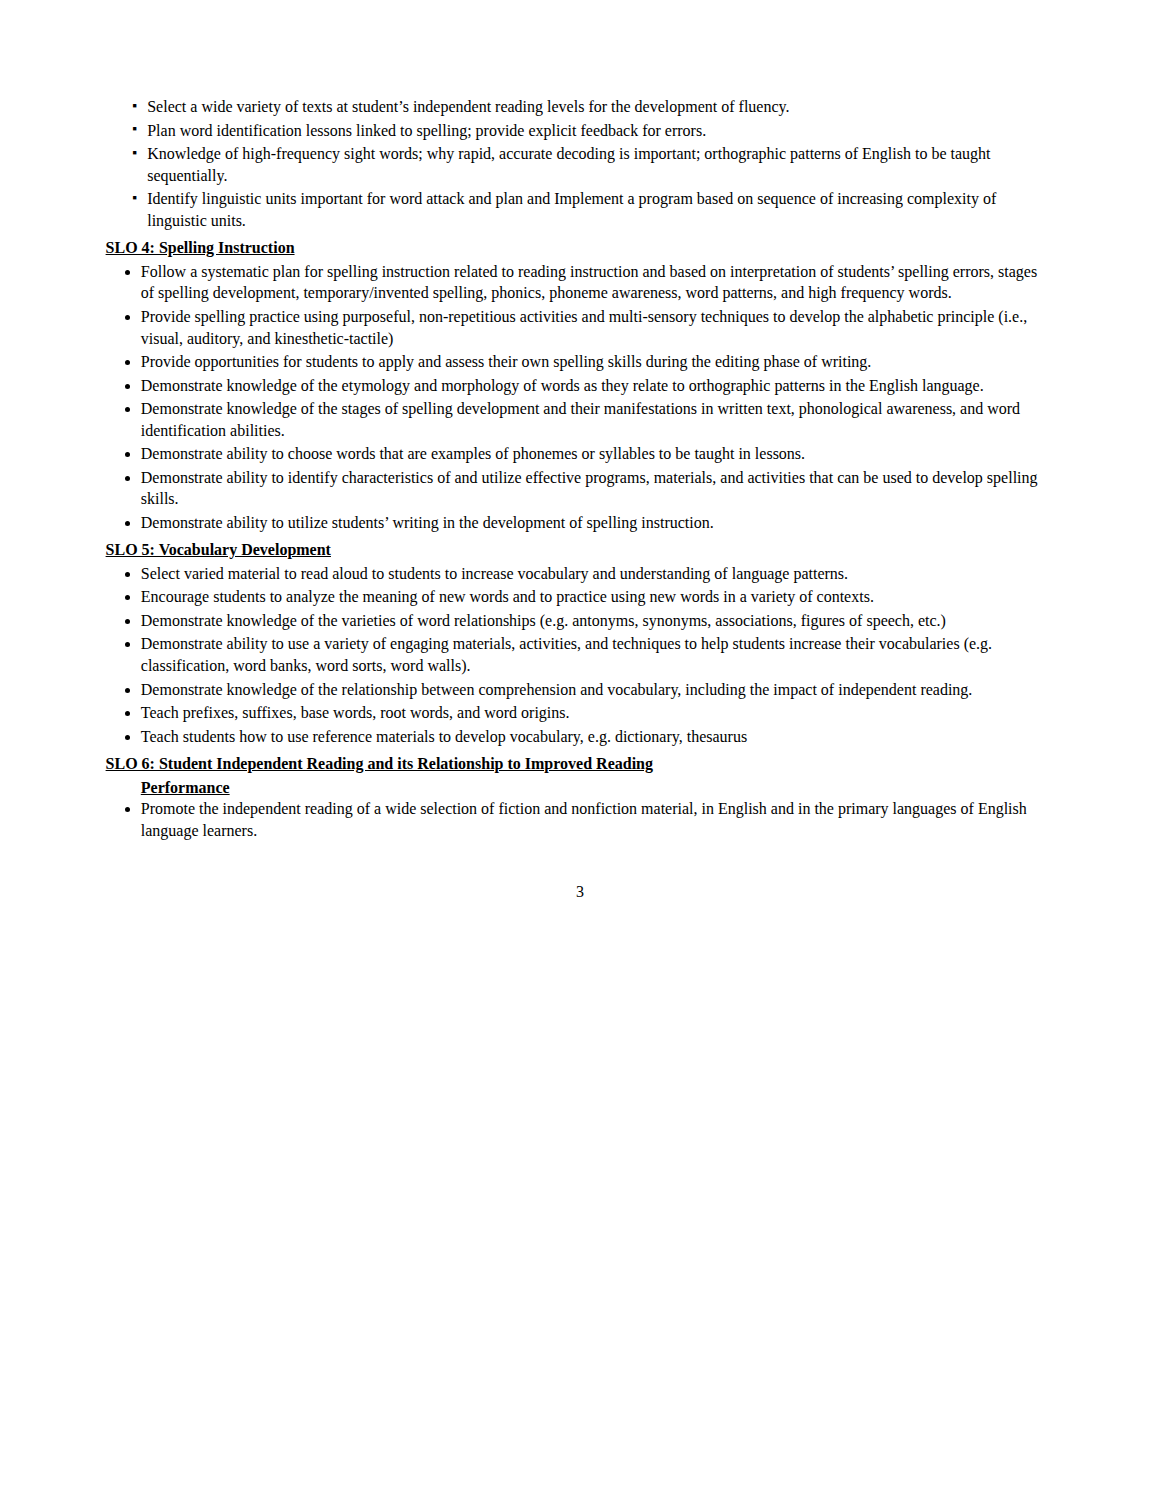Select a wide variety of texts at student’s independent reading levels for the development of fluency.
Plan word identification lessons linked to spelling; provide explicit feedback for errors.
Knowledge of high-frequency sight words; why rapid, accurate decoding is important; orthographic patterns of English to be taught sequentially.
Identify linguistic units important for word attack and plan and Implement a program based on sequence of increasing complexity of linguistic units.
SLO 4: Spelling Instruction
Follow a systematic plan for spelling instruction related to reading instruction and based on interpretation of students’ spelling errors, stages of spelling development, temporary/invented spelling, phonics, phoneme awareness, word patterns, and high frequency words.
Provide spelling practice using purposeful, non-repetitious activities and multi-sensory techniques to develop the alphabetic principle (i.e., visual, auditory, and kinesthetic-tactile)
Provide opportunities for students to apply and assess their own spelling skills during the editing phase of writing.
Demonstrate knowledge of the etymology and morphology of words as they relate to orthographic patterns in the English language.
Demonstrate knowledge of the stages of spelling development and their manifestations in written text, phonological awareness, and word identification abilities.
Demonstrate ability to choose words that are examples of phonemes or syllables to be taught in lessons.
Demonstrate ability to identify characteristics of and utilize effective programs, materials, and activities that can be used to develop spelling skills.
Demonstrate ability to utilize students’ writing in the development of spelling instruction.
SLO 5: Vocabulary Development
Select varied material to read aloud to students to increase vocabulary and understanding of language patterns.
Encourage students to analyze the meaning of new words and to practice using new words in a variety of contexts.
Demonstrate knowledge of the varieties of word relationships (e.g. antonyms, synonyms, associations, figures of speech, etc.)
Demonstrate ability to use a variety of engaging materials, activities, and techniques to help students increase their vocabularies (e.g. classification, word banks, word sorts, word walls).
Demonstrate knowledge of the relationship between comprehension and vocabulary, including the impact of independent reading.
Teach prefixes, suffixes, base words, root words, and word origins.
Teach students how to use reference materials to develop vocabulary, e.g. dictionary, thesaurus
SLO 6: Student Independent Reading and its Relationship to Improved Reading
Performance
Promote the independent reading of a wide selection of fiction and nonfiction material, in English and in the primary languages of English language learners.
3